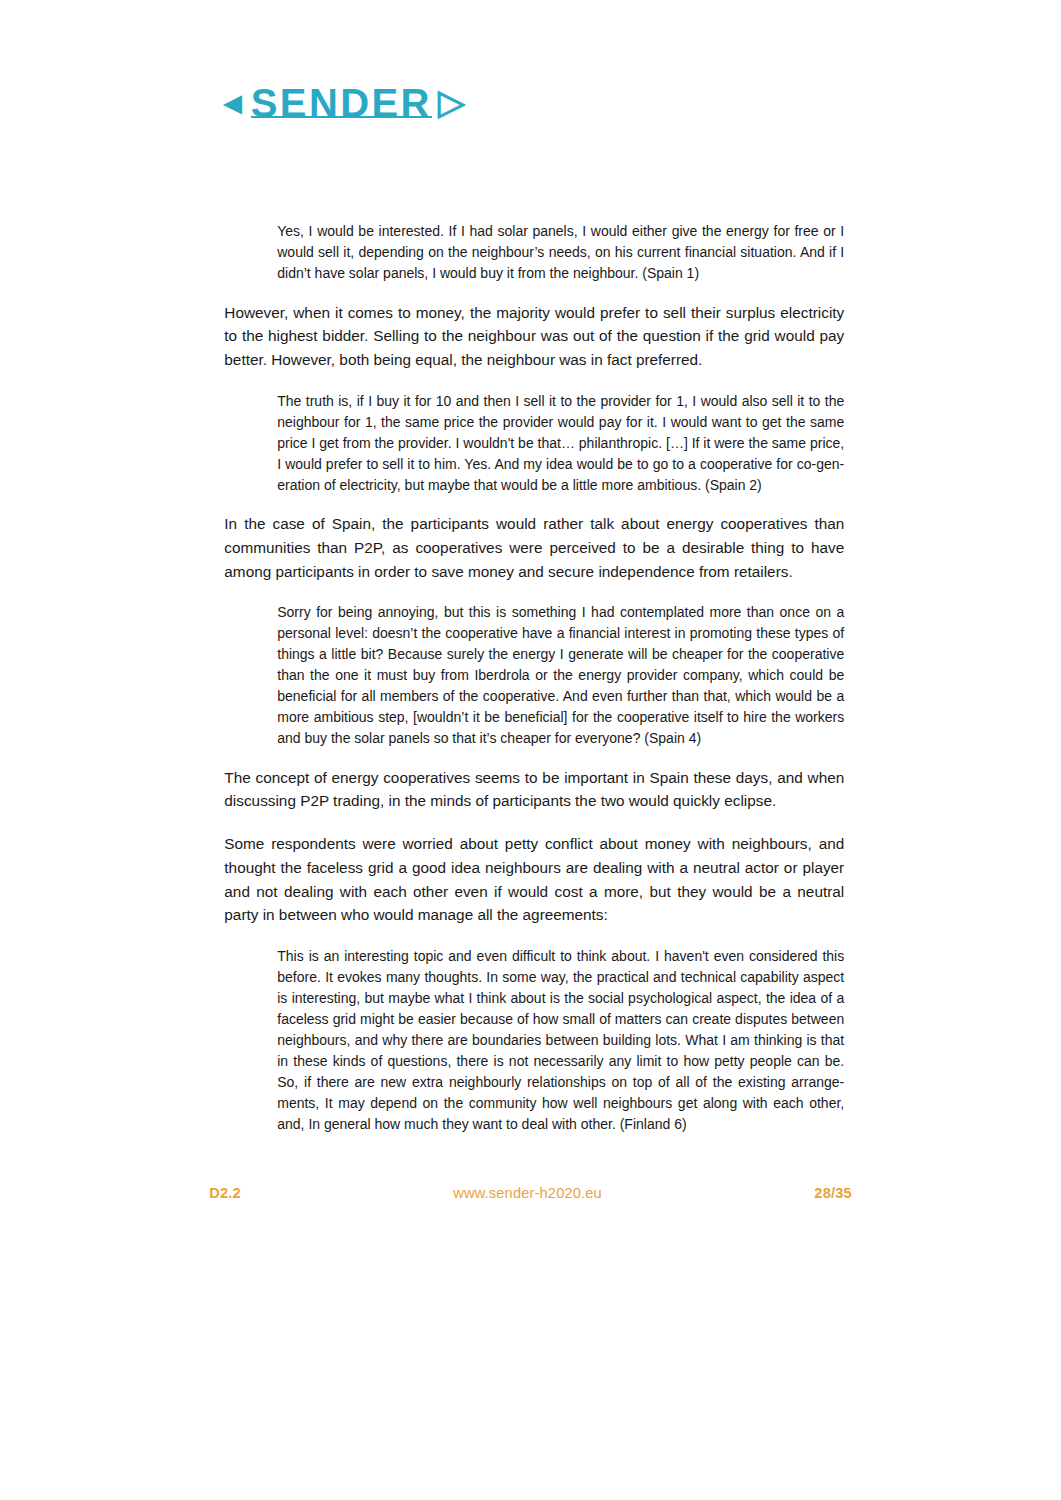◂SENDER▷
Yes, I would be interested. If I had solar panels, I would either give the energy for free or I would sell it, depending on the neighbour’s needs, on his current financial situation. And if I didn’t have solar panels, I would buy it from the neighbour. (Spain 1)
However, when it comes to money, the majority would prefer to sell their surplus electricity to the highest bidder. Selling to the neighbour was out of the question if the grid would pay better. However, both being equal, the neighbour was in fact preferred.
The truth is, if I buy it for 10 and then I sell it to the provider for 1, I would also sell it to the neighbour for 1, the same price the provider would pay for it. I would want to get the same price I get from the provider. I wouldn't be that… philanthropic. […] If it were the same price, I would prefer to sell it to him. Yes. And my idea would be to go to a cooperative for co-generation of electricity, but maybe that would be a little more ambitious. (Spain 2)
In the case of Spain, the participants would rather talk about energy cooperatives than communities than P2P, as cooperatives were perceived to be a desirable thing to have among participants in order to save money and secure independence from retailers.
Sorry for being annoying, but this is something I had contemplated more than once on a personal level: doesn’t the cooperative have a financial interest in promoting these types of things a little bit? Because surely the energy I generate will be cheaper for the cooperative than the one it must buy from Iberdrola or the energy provider company, which could be beneficial for all members of the cooperative. And even further than that, which would be a more ambitious step, [wouldn’t it be beneficial] for the cooperative itself to hire the workers and buy the solar panels so that it’s cheaper for everyone? (Spain 4)
The concept of energy cooperatives seems to be important in Spain these days, and when discussing P2P trading, in the minds of participants the two would quickly eclipse.
Some respondents were worried about petty conflict about money with neighbours, and thought the faceless grid a good idea neighbours are dealing with a neutral actor or player and not dealing with each other even if would cost a more, but they would be a neutral party in between who would manage all the agreements:
This is an interesting topic and even difficult to think about. I haven't even considered this before. It evokes many thoughts. In some way, the practical and technical capability aspect is interesting, but maybe what I think about is the social psychological aspect, the idea of a faceless grid might be easier because of how small of matters can create disputes between neighbours, and why there are boundaries between building lots. What I am thinking is that in these kinds of questions, there is not necessarily any limit to how petty people can be. So, if there are new extra neighbourly relationships on top of all of the existing arrangements, It may depend on the community how well neighbours get along with each other, and, In general how much they want to deal with other. (Finland 6)
D2.2 www.sender-h2020.eu 28/35